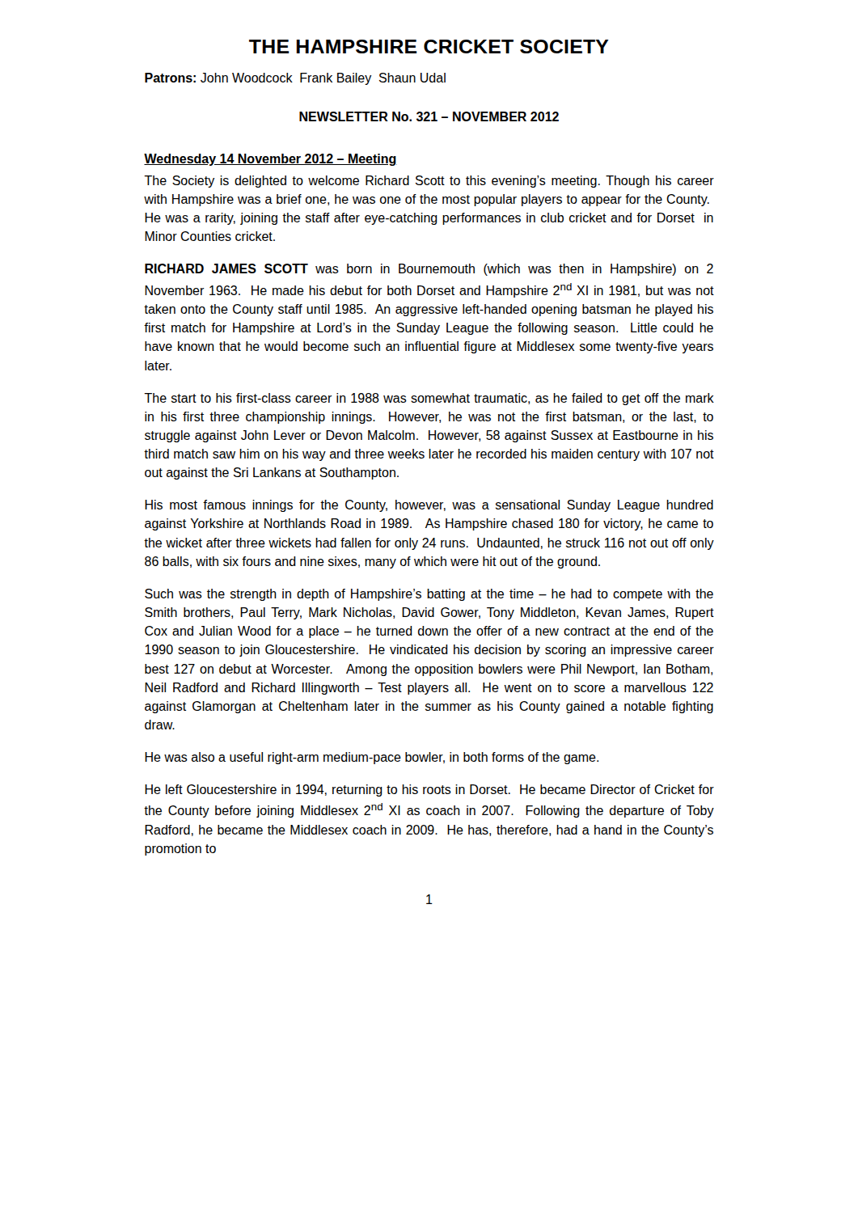THE HAMPSHIRE CRICKET SOCIETY
Patrons: John Woodcock Frank Bailey Shaun Udal
NEWSLETTER No. 321 – NOVEMBER 2012
Wednesday 14 November 2012 – Meeting
The Society is delighted to welcome Richard Scott to this evening’s meeting. Though his career with Hampshire was a brief one, he was one of the most popular players to appear for the County. He was a rarity, joining the staff after eye-catching performances in club cricket and for Dorset in Minor Counties cricket.
RICHARD JAMES SCOTT was born in Bournemouth (which was then in Hampshire) on 2 November 1963. He made his debut for both Dorset and Hampshire 2nd XI in 1981, but was not taken onto the County staff until 1985. An aggressive left-handed opening batsman he played his first match for Hampshire at Lord’s in the Sunday League the following season. Little could he have known that he would become such an influential figure at Middlesex some twenty-five years later.
The start to his first-class career in 1988 was somewhat traumatic, as he failed to get off the mark in his first three championship innings. However, he was not the first batsman, or the last, to struggle against John Lever or Devon Malcolm. However, 58 against Sussex at Eastbourne in his third match saw him on his way and three weeks later he recorded his maiden century with 107 not out against the Sri Lankans at Southampton.
His most famous innings for the County, however, was a sensational Sunday League hundred against Yorkshire at Northlands Road in 1989. As Hampshire chased 180 for victory, he came to the wicket after three wickets had fallen for only 24 runs. Undaunted, he struck 116 not out off only 86 balls, with six fours and nine sixes, many of which were hit out of the ground.
Such was the strength in depth of Hampshire’s batting at the time – he had to compete with the Smith brothers, Paul Terry, Mark Nicholas, David Gower, Tony Middleton, Kevan James, Rupert Cox and Julian Wood for a place – he turned down the offer of a new contract at the end of the 1990 season to join Gloucestershire. He vindicated his decision by scoring an impressive career best 127 on debut at Worcester. Among the opposition bowlers were Phil Newport, Ian Botham, Neil Radford and Richard Illingworth – Test players all. He went on to score a marvellous 122 against Glamorgan at Cheltenham later in the summer as his County gained a notable fighting draw.
He was also a useful right-arm medium-pace bowler, in both forms of the game.
He left Gloucestershire in 1994, returning to his roots in Dorset. He became Director of Cricket for the County before joining Middlesex 2nd XI as coach in 2007. Following the departure of Toby Radford, he became the Middlesex coach in 2009. He has, therefore, had a hand in the County’s promotion to
1